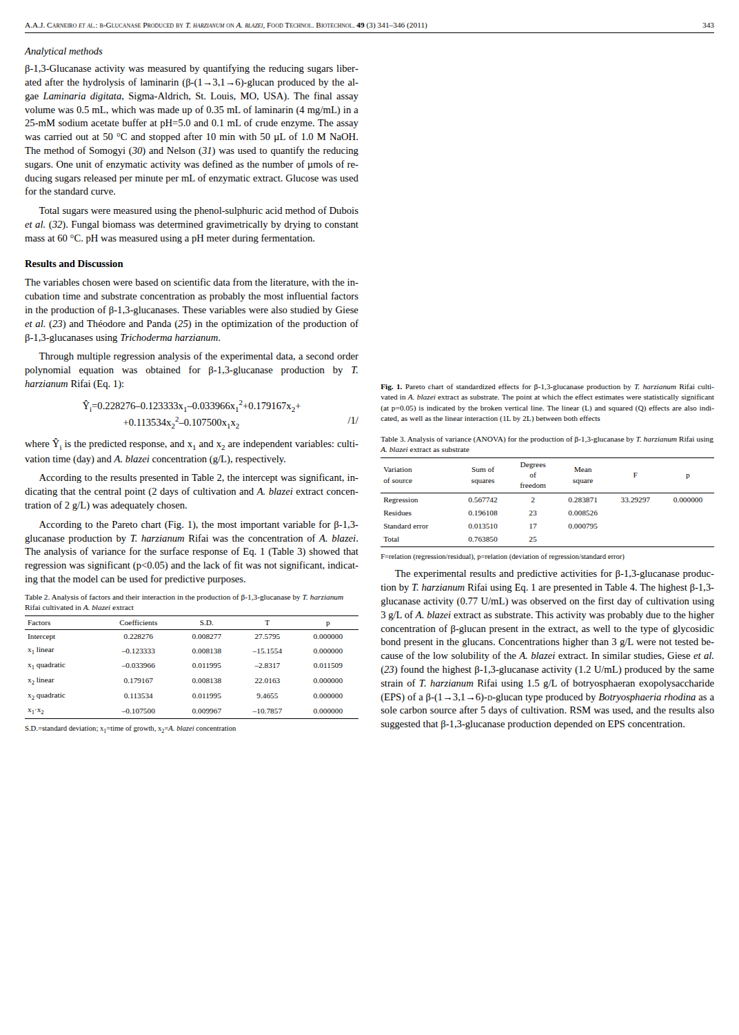A.A.J. Carneiro et al.: β-Glucanase Produced by T. harzianum on A. blazei, Food Technol. Biotechnol. 49 (3) 341–346 (2011) 343
Analytical methods
β-1,3-Glucanase activity was measured by quantifying the reducing sugars liberated after the hydrolysis of laminarin (β-(1→3,1→6)-glucan produced by the algae Laminaria digitata, Sigma-Aldrich, St. Louis, MO, USA). The final assay volume was 0.5 mL, which was made up of 0.35 mL of laminarin (4 mg/mL) in a 25-mM sodium acetate buffer at pH=5.0 and 0.1 mL of crude enzyme. The assay was carried out at 50 °C and stopped after 10 min with 50 µL of 1.0 M NaOH. The method of Somogyi (30) and Nelson (31) was used to quantify the reducing sugars. One unit of enzymatic activity was defined as the number of µmols of reducing sugars released per minute per mL of enzymatic extract. Glucose was used for the standard curve.
Total sugars were measured using the phenol-sulphuric acid method of Dubois et al. (32). Fungal biomass was determined gravimetrically by drying to constant mass at 60 °C. pH was measured using a pH meter during fermentation.
Results and Discussion
The variables chosen were based on scientific data from the literature, with the incubation time and substrate concentration as probably the most influential factors in the production of β-1,3-glucanases. These variables were also studied by Giese et al. (23) and Théodore and Panda (25) in the optimization of the production of β-1,3-glucanases using Trichoderma harzianum.
Through multiple regression analysis of the experimental data, a second order polynomial equation was obtained for β-1,3-glucanase production by T. harzianum Rifai (Eq. 1):
Ŷi=0.228276–0.123333x1–0.033966x12+0.179167x2+
+0.113534x22–0.107500x1x2 /1/
where Ŷi is the predicted response, and x1 and x2 are independent variables: cultivation time (day) and A. blazei concentration (g/L), respectively.
According to the results presented in Table 2, the intercept was significant, indicating that the central point (2 days of cultivation and A. blazei extract concentration of 2 g/L) was adequately chosen.
According to the Pareto chart (Fig. 1), the most important variable for β-1,3-glucanase production by T. harzianum Rifai was the concentration of A. blazei. The analysis of variance for the surface response of Eq. 1 (Table 3) showed that regression was significant (p<0.05) and the lack of fit was not significant, indicating that the model can be used for predictive purposes.
Table 2. Analysis of factors and their interaction in the production of β-1,3-glucanase by T. harzianum Rifai cultivated in A. blazei extract
| Factors | Coefficients | S.D. | T | p |
| --- | --- | --- | --- | --- |
| Intercept | 0.228276 | 0.008277 | 27.5795 | 0.000000 |
| x 1 linear | –0.123333 | 0.008138 | –15.1554 | 0.000000 |
| x 1 quadratic | –0.033966 | 0.011995 | –2.8317 | 0.011509 |
| x 2 linear | 0.179167 | 0.008138 | 22.0163 | 0.000000 |
| x 2 quadratic | 0.113534 | 0.011995 | 9.4655 | 0.000000 |
| x 1 ·x 2 | –0.107500 | 0.009967 | –10.7857 | 0.000000 |
S.D.=standard deviation; x1=time of growth, x2=A. blazei concentration
Fig. 1. Pareto chart of standardized effects for β-1,3-glucanase production by T. harzianum Rifai cultivated in A. blazei extract as substrate. The point at which the effect estimates were statistically significant (at p=0.05) is indicated by the broken vertical line. The linear (L) and squared (Q) effects are also indicated, as well as the linear interaction (1L by 2L) between both effects
Table 3. Analysis of variance (ANOVA) for the production of β-1,3-glucanase by T. harzianum Rifai using A. blazei extract as substrate
| Variation of source | Sum of squares | Degrees of freedom | Mean square | F | p |
| --- | --- | --- | --- | --- | --- |
| Regression | 0.567742 | 2 | 0.283871 | 33.29297 | 0.000000 |
| Residues | 0.196108 | 23 | 0.008526 | | |
| Standard error | 0.013510 | 17 | 0.000795 | | |
| Total | 0.763850 | 25 | | | |
F=relation (regression/residual), p=relation (deviation of regression/standard error)
The experimental results and predictive activities for β-1,3-glucanase production by T. harzianum Rifai using Eq. 1 are presented in Table 4. The highest β-1,3-glucanase activity (0.77 U/mL) was observed on the first day of cultivation using 3 g/L of A. blazei extract as substrate. This activity was probably due to the higher concentration of β-glucan present in the extract, as well to the type of glycosidic bond present in the glucans. Concentrations higher than 3 g/L were not tested because of the low solubility of the A. blazei extract. In similar studies, Giese et al. (23) found the highest β-1,3-glucanase activity (1.2 U/mL) produced by the same strain of T. harzianum Rifai using 1.5 g/L of botryosphaeran exopolysaccharide (EPS) of a β-(1→3,1→6)-d-glucan type produced by Botryosphaeria rhodina as a sole carbon source after 5 days of cultivation. RSM was used, and the results also suggested that β-1,3-glucanase production depended on EPS concentration.